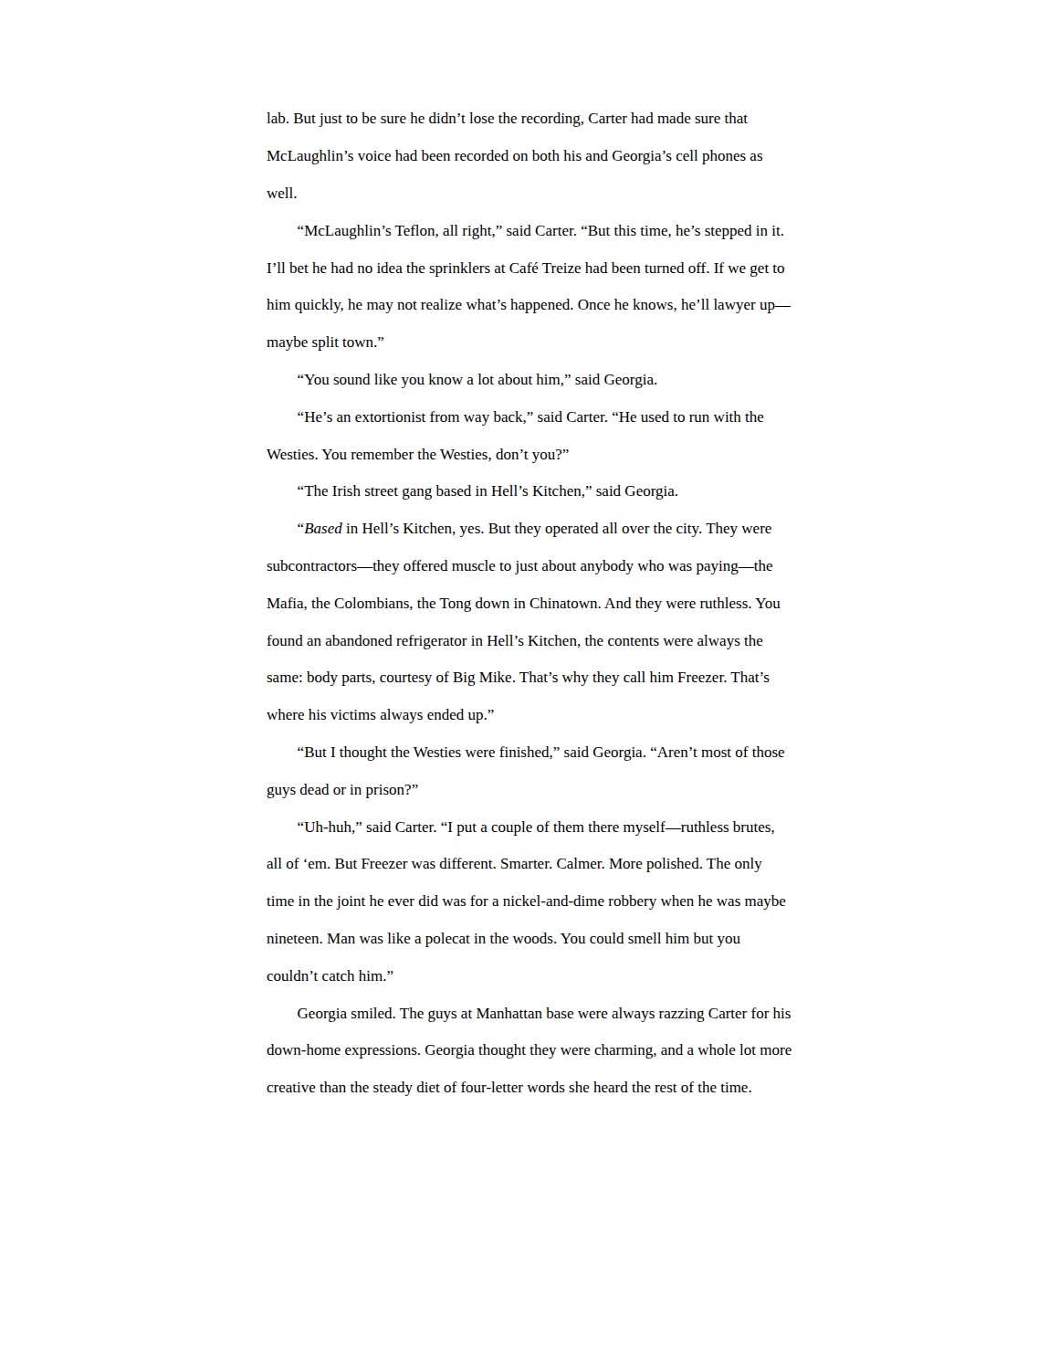lab. But just to be sure he didn’t lose the recording, Carter had made sure that McLaughlin’s voice had been recorded on both his and Georgia’s cell phones as well.
“McLaughlin’s Teflon, all right,” said Carter. “But this time, he’s stepped in it. I’ll bet he had no idea the sprinklers at Café Treize had been turned off. If we get to him quickly, he may not realize what’s happened. Once he knows, he’ll lawyer up—maybe split town.”
“You sound like you know a lot about him,” said Georgia.
“He’s an extortionist from way back,” said Carter. “He used to run with the Westies. You remember the Westies, don’t you?”
“The Irish street gang based in Hell’s Kitchen,” said Georgia.
“Based in Hell’s Kitchen, yes. But they operated all over the city. They were subcontractors—they offered muscle to just about anybody who was paying—the Mafia, the Colombians, the Tong down in Chinatown. And they were ruthless. You found an abandoned refrigerator in Hell’s Kitchen, the contents were always the same: body parts, courtesy of Big Mike. That’s why they call him Freezer. That’s where his victims always ended up.”
“But I thought the Westies were finished,” said Georgia. “Aren’t most of those guys dead or in prison?”
“Uh-huh,” said Carter. “I put a couple of them there myself—ruthless brutes, all of ‘em. But Freezer was different. Smarter. Calmer. More polished. The only time in the joint he ever did was for a nickel-and-dime robbery when he was maybe nineteen. Man was like a polecat in the woods. You could smell him but you couldn’t catch him.”
Georgia smiled. The guys at Manhattan base were always razzing Carter for his down-home expressions. Georgia thought they were charming, and a whole lot more creative than the steady diet of four-letter words she heard the rest of the time.